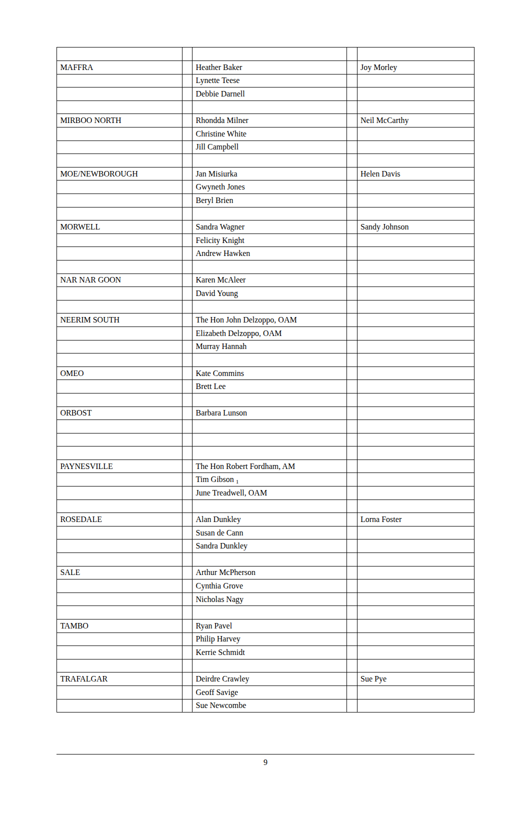| MAFFRA | | Heather Baker | | Joy Morley |
| | | Lynette Teese | | |
| | | Debbie Darnell | | |
| MIRBOO NORTH | | Rhondda Milner | | Neil McCarthy |
| | | Christine White | | |
| | | Jill Campbell | | |
| MOE/NEWBOROUGH | | Jan Misiurka | | Helen Davis |
| | | Gwyneth Jones | | |
| | | Beryl Brien | | |
| MORWELL | | Sandra Wagner | | Sandy Johnson |
| | | Felicity Knight | | |
| | | Andrew Hawken | | |
| NAR NAR GOON | | Karen McAleer | | |
| | | David Young | | |
| NEERIM SOUTH | | The Hon John Delzoppo, OAM | | |
| | | Elizabeth Delzoppo, OAM | | |
| | | Murray Hannah | | |
| OMEO | | Kate Commins | | |
| | | Brett Lee | | |
| ORBOST | | Barbara Lunson | | |
| PAYNESVILLE | | The Hon Robert Fordham, AM | | |
| | | Tim Gibson 1 | | |
| | | June Treadwell, OAM | | |
| ROSEDALE | | Alan Dunkley | | Lorna Foster |
| | | Susan de Cann | | |
| | | Sandra Dunkley | | |
| SALE | | Arthur McPherson | | |
| | | Cynthia Grove | | |
| | | Nicholas Nagy | | |
| TAMBO | | Ryan Pavel | | |
| | | Philip Harvey | | |
| | | Kerrie Schmidt | | |
| TRAFALGAR | | Deirdre Crawley | | Sue Pye |
| | | Geoff Savige | | |
| | | Sue Newcombe | | |
9